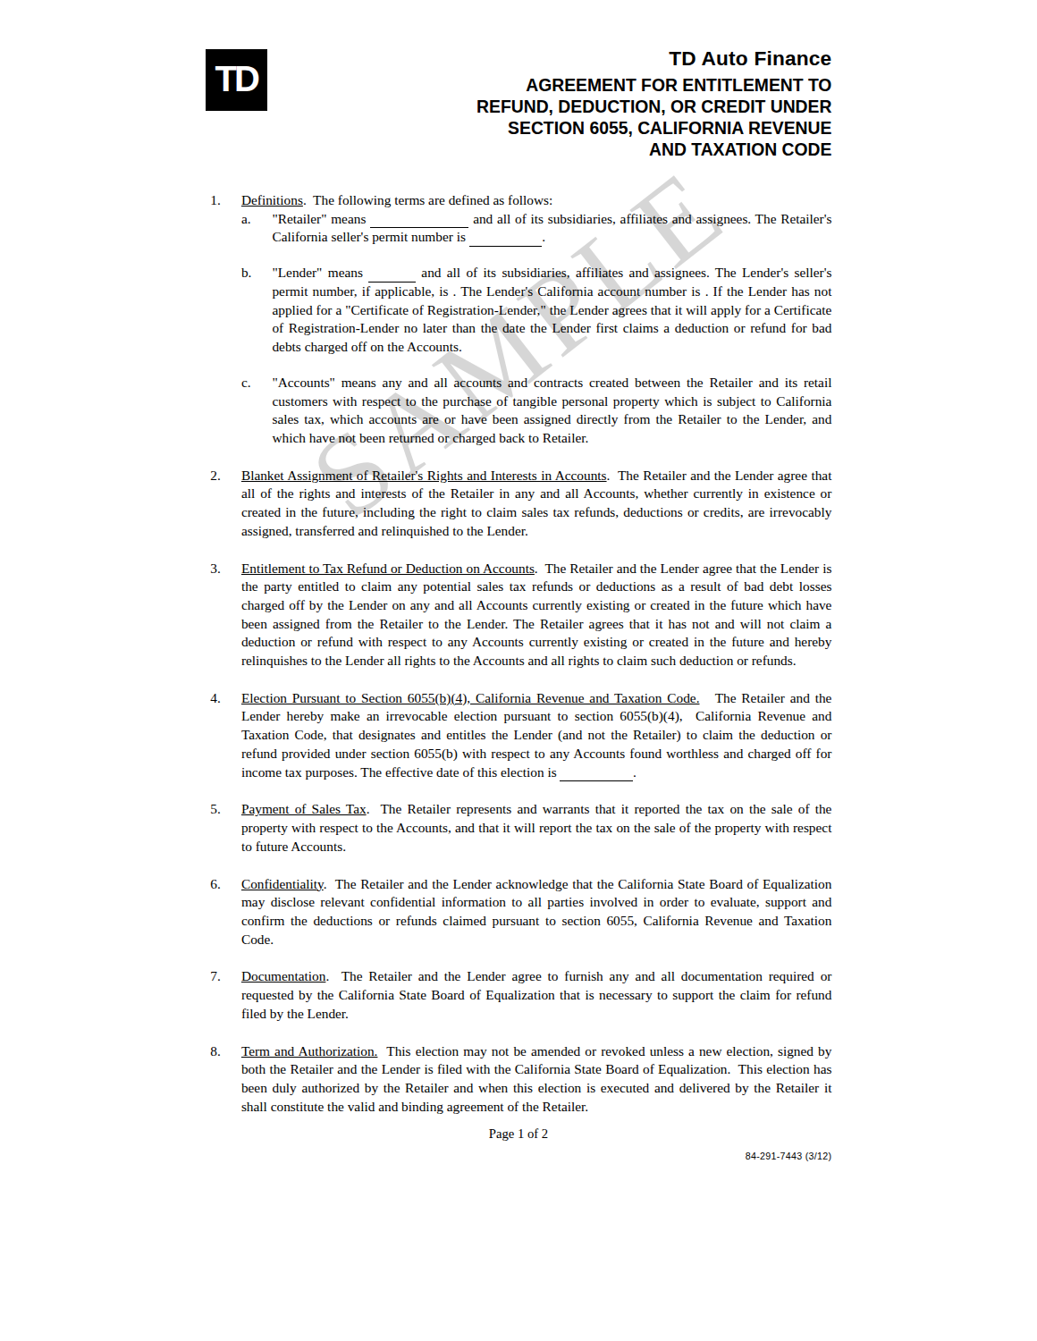SAMPLE
TD
TD Auto Finance
Agreement for Entitlement to
Refund, Deduction, or Credit Under
Section 6055, California Revenue
and Taxation Code
Definitions. The following terms are defined as follows:
"Retailer" means and all of its subsidiaries, affiliates and assignees. The Retailer's California seller's permit number is .
"Lender" means and all of its subsidiaries, affiliates and assignees. The Lender's seller's permit number, if applicable, is . The Lender's California account number is . If the Lender has not applied for a "Certificate of Registration-Lender," the Lender agrees that it will apply for a Certificate of Registration-Lender no later than the date the Lender first claims a deduction or refund for bad debts charged off on the Accounts.
"Accounts" means any and all accounts and contracts created between the Retailer and its retail customers with respect to the purchase of tangible personal property which is subject to California sales tax, which accounts are or have been assigned directly from the Retailer to the Lender, and which have not been returned or charged back to Retailer.
Blanket Assignment of Retailer's Rights and Interests in Accounts. The Retailer and the Lender agree that all of the rights and interests of the Retailer in any and all Accounts, whether currently in existence or created in the future, including the right to claim sales tax refunds, deductions or credits, are irrevocably assigned, transferred and relinquished to the Lender.
Entitlement to Tax Refund or Deduction on Accounts. The Retailer and the Lender agree that the Lender is the party entitled to claim any potential sales tax refunds or deductions as a result of bad debt losses charged off by the Lender on any and all Accounts currently existing or created in the future which have been assigned from the Retailer to the Lender. The Retailer agrees that it has not and will not claim a deduction or refund with respect to any Accounts currently existing or created in the future and hereby relinquishes to the Lender all rights to the Accounts and all rights to claim such deduction or refunds.
Election Pursuant to Section 6055(b)(4), California Revenue and Taxation Code. The Retailer and the Lender hereby make an irrevocable election pursuant to section 6055(b)(4), California Revenue and Taxation Code, that designates and entitles the Lender (and not the Retailer) to claim the deduction or refund provided under section 6055(b) with respect to any Accounts found worthless and charged off for income tax purposes. The effective date of this election is .
Payment of Sales Tax. The Retailer represents and warrants that it reported the tax on the sale of the property with respect to the Accounts, and that it will report the tax on the sale of the property with respect to future Accounts.
Confidentiality. The Retailer and the Lender acknowledge that the California State Board of Equalization may disclose relevant confidential information to all parties involved in order to evaluate, support and confirm the deductions or refunds claimed pursuant to section 6055, California Revenue and Taxation Code.
Documentation. The Retailer and the Lender agree to furnish any and all documentation required or requested by the California State Board of Equalization that is necessary to support the claim for refund filed by the Lender.
Term and Authorization. This election may not be amended or revoked unless a new election, signed by both the Retailer and the Lender is filed with the California State Board of Equalization. This election has been duly authorized by the Retailer and when this election is executed and delivered by the Retailer it shall constitute the valid and binding agreement of the Retailer.
Page 1 of 2
84-291-7443 (3/12)